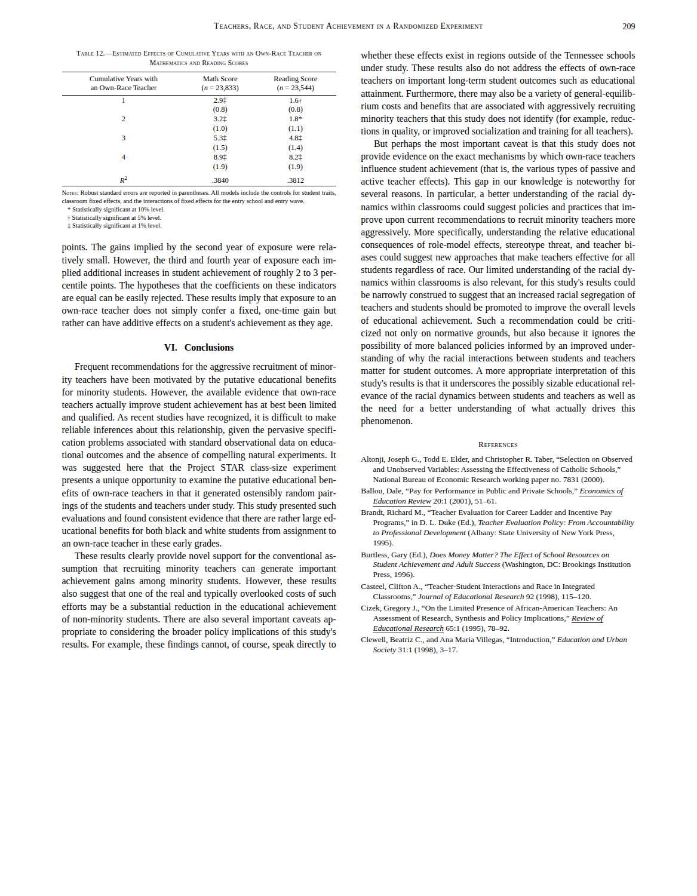Teachers, Race, and Student Achievement in a Randomized Experiment 209
Table 12.—Estimated Effects of Cumulative Years with an Own-Race Teacher on Mathematics and Reading Scores
| Cumulative Years with an Own-Race Teacher | Math Score ( n = 23,833) | Reading Score ( n = 23,544) |
| --- | --- | --- |
| 1 | 2.9‡ | 1.6 † |
| | (0.8) | (0.8) |
| 2 | 3.2‡ | 1.8* |
| | (1.0) | (1.1) |
| 3 | 5.3‡ | 4.8‡ |
| | (1.5) | (1.4) |
| 4 | 8.9‡ | 8.2‡ |
| | (1.9) | (1.9) |
| R 2 | .3840 | .3812 |
Notes: Robust standard errors are reported in parentheses. All models include the controls for student traits, classroom fixed effects, and the interactions of fixed effects for the entry school and entry wave.
* Statistically significant at 10% level.
† Statistically significant at 5% level.
‡ Statistically significant at 1% level.
points. The gains implied by the second year of exposure were relatively small. However, the third and fourth year of exposure each implied additional increases in student achievement of roughly 2 to 3 percentile points. The hypotheses that the coefficients on these indicators are equal can be easily rejected. These results imply that exposure to an own-race teacher does not simply confer a fixed, one-time gain but rather can have additive effects on a student's achievement as they age.
VI. Conclusions
Frequent recommendations for the aggressive recruitment of minority teachers have been motivated by the putative educational benefits for minority students. However, the available evidence that own-race teachers actually improve student achievement has at best been limited and qualified. As recent studies have recognized, it is difficult to make reliable inferences about this relationship, given the pervasive specification problems associated with standard observational data on educational outcomes and the absence of compelling natural experiments. It was suggested here that the Project STAR class-size experiment presents a unique opportunity to examine the putative educational benefits of own-race teachers in that it generated ostensibly random pairings of the students and teachers under study. This study presented such evaluations and found consistent evidence that there are rather large educational benefits for both black and white students from assignment to an own-race teacher in these early grades.
These results clearly provide novel support for the conventional assumption that recruiting minority teachers can generate important achievement gains among minority students. However, these results also suggest that one of the real and typically overlooked costs of such efforts may be a substantial reduction in the educational achievement of non-minority students. There are also several important caveats appropriate to considering the broader policy implications of this study's results. For example, these findings cannot, of course, speak directly to whether these effects exist in regions outside of the Tennessee schools under study. These results also do not address the effects of own-race teachers on important long-term student outcomes such as educational attainment. Furthermore, there may also be a variety of general-equilibrium costs and benefits that are associated with aggressively recruiting minority teachers that this study does not identify (for example, reductions in quality, or improved socialization and training for all teachers).
But perhaps the most important caveat is that this study does not provide evidence on the exact mechanisms by which own-race teachers influence student achievement (that is, the various types of passive and active teacher effects). This gap in our knowledge is noteworthy for several reasons. In particular, a better understanding of the racial dynamics within classrooms could suggest policies and practices that improve upon current recommendations to recruit minority teachers more aggressively. More specifically, understanding the relative educational consequences of role-model effects, stereotype threat, and teacher biases could suggest new approaches that make teachers effective for all students regardless of race. Our limited understanding of the racial dynamics within classrooms is also relevant, for this study's results could be narrowly construed to suggest that an increased racial segregation of teachers and students should be promoted to improve the overall levels of educational achievement. Such a recommendation could be criticized not only on normative grounds, but also because it ignores the possibility of more balanced policies informed by an improved understanding of why the racial interactions between students and teachers matter for student outcomes. A more appropriate interpretation of this study's results is that it underscores the possibly sizable educational relevance of the racial dynamics between students and teachers as well as the need for a better understanding of what actually drives this phenomenon.
References
Altonji, Joseph G., Todd E. Elder, and Christopher R. Taber, “Selection on Observed and Unobserved Variables: Assessing the Effectiveness of Catholic Schools,” National Bureau of Economic Research working paper no. 7831 (2000).
Ballou, Dale, “Pay for Performance in Public and Private Schools,” Economics of Education Review 20:1 (2001), 51–61.
Brandt, Richard M., “Teacher Evaluation for Career Ladder and Incentive Pay Programs,” in D. L. Duke (Ed.), Teacher Evaluation Policy: From Accountability to Professional Development (Albany: State University of New York Press, 1995).
Burtless, Gary (Ed.), Does Money Matter? The Effect of School Resources on Student Achievement and Adult Success (Washington, DC: Brookings Institution Press, 1996).
Casteel, Clifton A., “Teacher-Student Interactions and Race in Integrated Classrooms,” Journal of Educational Research 92 (1998), 115–120.
Cizek, Gregory J., “On the Limited Presence of African-American Teachers: An Assessment of Research, Synthesis and Policy Implications,” Review of Educational Research 65:1 (1995), 78–92.
Clewell, Beatriz C., and Ana Maria Villegas, “Introduction,” Education and Urban Society 31:1 (1998), 3–17.